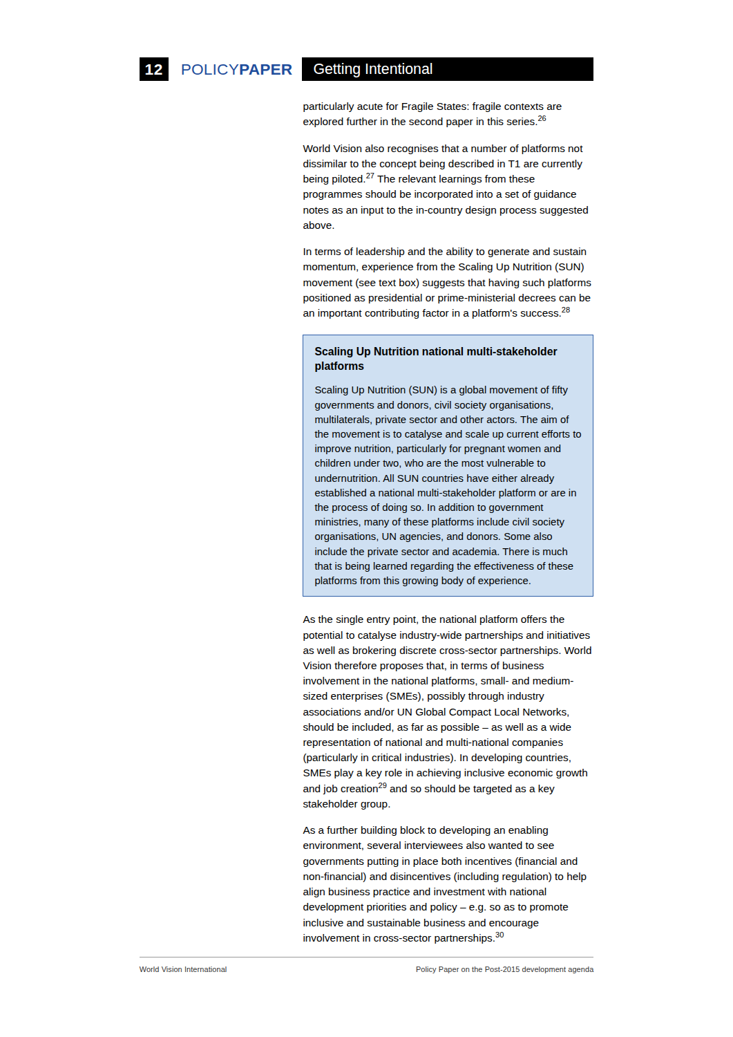12
POLICY PAPER
Getting Intentional
particularly acute for Fragile States: fragile contexts are explored further in the second paper in this series.26
World Vision also recognises that a number of platforms not dissimilar to the concept being described in T1 are currently being piloted.27 The relevant learnings from these programmes should be incorporated into a set of guidance notes as an input to the in-country design process suggested above.
In terms of leadership and the ability to generate and sustain momentum, experience from the Scaling Up Nutrition (SUN) movement (see text box) suggests that having such platforms positioned as presidential or prime-ministerial decrees can be an important contributing factor in a platform's success.28
Scaling Up Nutrition national multi-stakeholder platforms
Scaling Up Nutrition (SUN) is a global movement of fifty governments and donors, civil society organisations, multilaterals, private sector and other actors. The aim of the movement is to catalyse and scale up current efforts to improve nutrition, particularly for pregnant women and children under two, who are the most vulnerable to undernutrition. All SUN countries have either already established a national multi-stakeholder platform or are in the process of doing so. In addition to government ministries, many of these platforms include civil society organisations, UN agencies, and donors. Some also include the private sector and academia. There is much that is being learned regarding the effectiveness of these platforms from this growing body of experience.
As the single entry point, the national platform offers the potential to catalyse industry-wide partnerships and initiatives as well as brokering discrete cross-sector partnerships. World Vision therefore proposes that, in terms of business involvement in the national platforms, small- and medium-sized enterprises (SMEs), possibly through industry associations and/or UN Global Compact Local Networks, should be included, as far as possible – as well as a wide representation of national and multi-national companies (particularly in critical industries). In developing countries, SMEs play a key role in achieving inclusive economic growth and job creation29 and so should be targeted as a key stakeholder group.
As a further building block to developing an enabling environment, several interviewees also wanted to see governments putting in place both incentives (financial and non-financial) and disincentives (including regulation) to help align business practice and investment with national development priorities and policy – e.g. so as to promote inclusive and sustainable business and encourage involvement in cross-sector partnerships.30
World Vision International Policy Paper on the Post-2015 development agenda